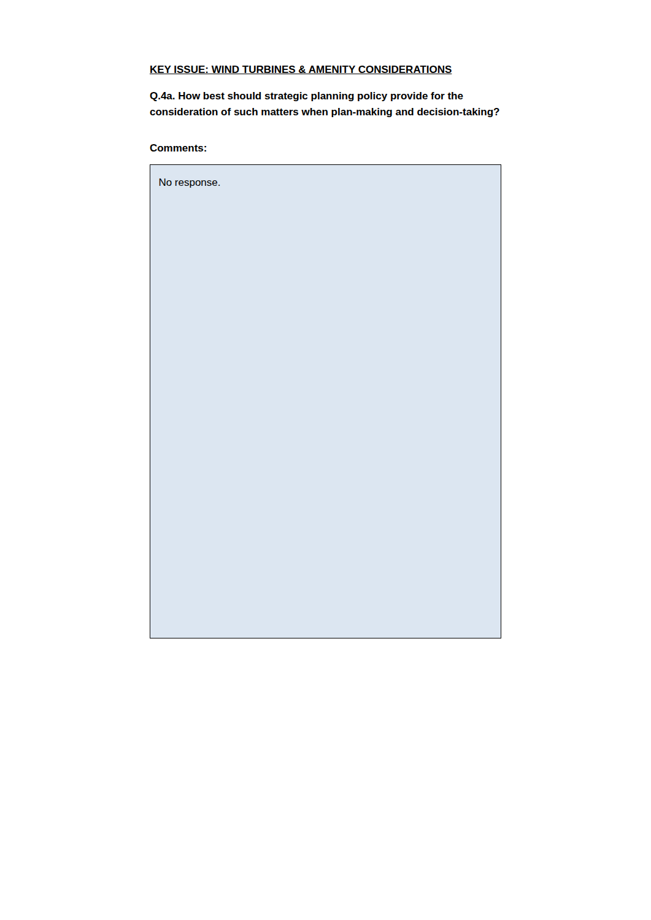KEY ISSUE: WIND TURBINES & AMENITY CONSIDERATIONS
Q.4a. How best should strategic planning policy provide for the consideration of such matters when plan-making and decision-taking?
Comments:
No response.